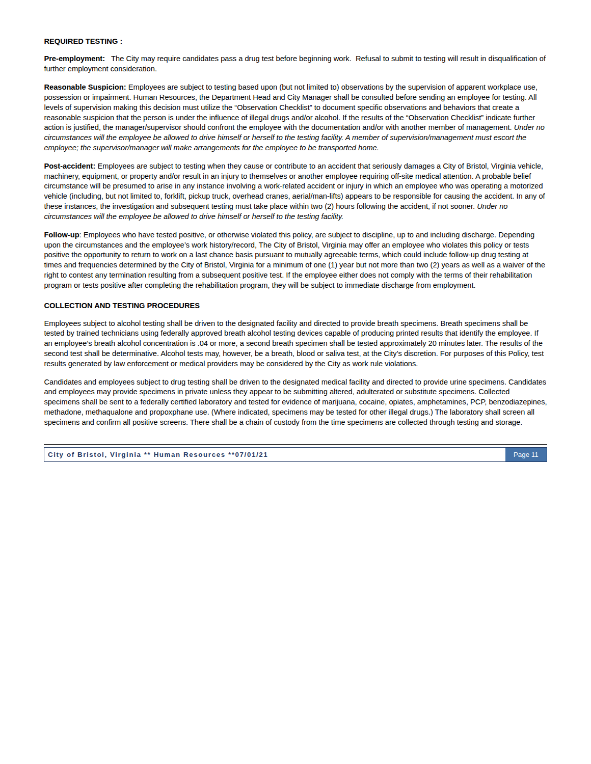REQUIRED TESTING :
Pre-employment: The City may require candidates pass a drug test before beginning work. Refusal to submit to testing will result in disqualification of further employment consideration.
Reasonable Suspicion: Employees are subject to testing based upon (but not limited to) observations by the supervision of apparent workplace use, possession or impairment. Human Resources, the Department Head and City Manager shall be consulted before sending an employee for testing. All levels of supervision making this decision must utilize the “Observation Checklist” to document specific observations and behaviors that create a reasonable suspicion that the person is under the influence of illegal drugs and/or alcohol. If the results of the “Observation Checklist” indicate further action is justified, the manager/supervisor should confront the employee with the documentation and/or with another member of management. Under no circumstances will the employee be allowed to drive himself or herself to the testing facility. A member of supervision/management must escort the employee; the supervisor/manager will make arrangements for the employee to be transported home.
Post-accident: Employees are subject to testing when they cause or contribute to an accident that seriously damages a City of Bristol, Virginia vehicle, machinery, equipment, or property and/or result in an injury to themselves or another employee requiring off-site medical attention. A probable belief circumstance will be presumed to arise in any instance involving a work-related accident or injury in which an employee who was operating a motorized vehicle (including, but not limited to, forklift, pickup truck, overhead cranes, aerial/man-lifts) appears to be responsible for causing the accident. In any of these instances, the investigation and subsequent testing must take place within two (2) hours following the accident, if not sooner. Under no circumstances will the employee be allowed to drive himself or herself to the testing facility.
Follow-up: Employees who have tested positive, or otherwise violated this policy, are subject to discipline, up to and including discharge. Depending upon the circumstances and the employee’s work history/record, The City of Bristol, Virginia may offer an employee who violates this policy or tests positive the opportunity to return to work on a last chance basis pursuant to mutually agreeable terms, which could include follow-up drug testing at times and frequencies determined by the City of Bristol, Virginia for a minimum of one (1) year but not more than two (2) years as well as a waiver of the right to contest any termination resulting from a subsequent positive test. If the employee either does not comply with the terms of their rehabilitation program or tests positive after completing the rehabilitation program, they will be subject to immediate discharge from employment.
COLLECTION AND TESTING PROCEDURES
Employees subject to alcohol testing shall be driven to the designated facility and directed to provide breath specimens. Breath specimens shall be tested by trained technicians using federally approved breath alcohol testing devices capable of producing printed results that identify the employee. If an employee’s breath alcohol concentration is .04 or more, a second breath specimen shall be tested approximately 20 minutes later. The results of the second test shall be determinative. Alcohol tests may, however, be a breath, blood or saliva test, at the City’s discretion. For purposes of this Policy, test results generated by law enforcement or medical providers may be considered by the City as work rule violations.
Candidates and employees subject to drug testing shall be driven to the designated medical facility and directed to provide urine specimens. Candidates and employees may provide specimens in private unless they appear to be submitting altered, adulterated or substitute specimens. Collected specimens shall be sent to a federally certified laboratory and tested for evidence of marijuana, cocaine, opiates, amphetamines, PCP, benzodiazepines, methadone, methaqualone and propoxphane use. (Where indicated, specimens may be tested for other illegal drugs.) The laboratory shall screen all specimens and confirm all positive screens. There shall be a chain of custody from the time specimens are collected through testing and storage.
City of Bristol, Virginia ** Human Resources **07/01/21
Page 11